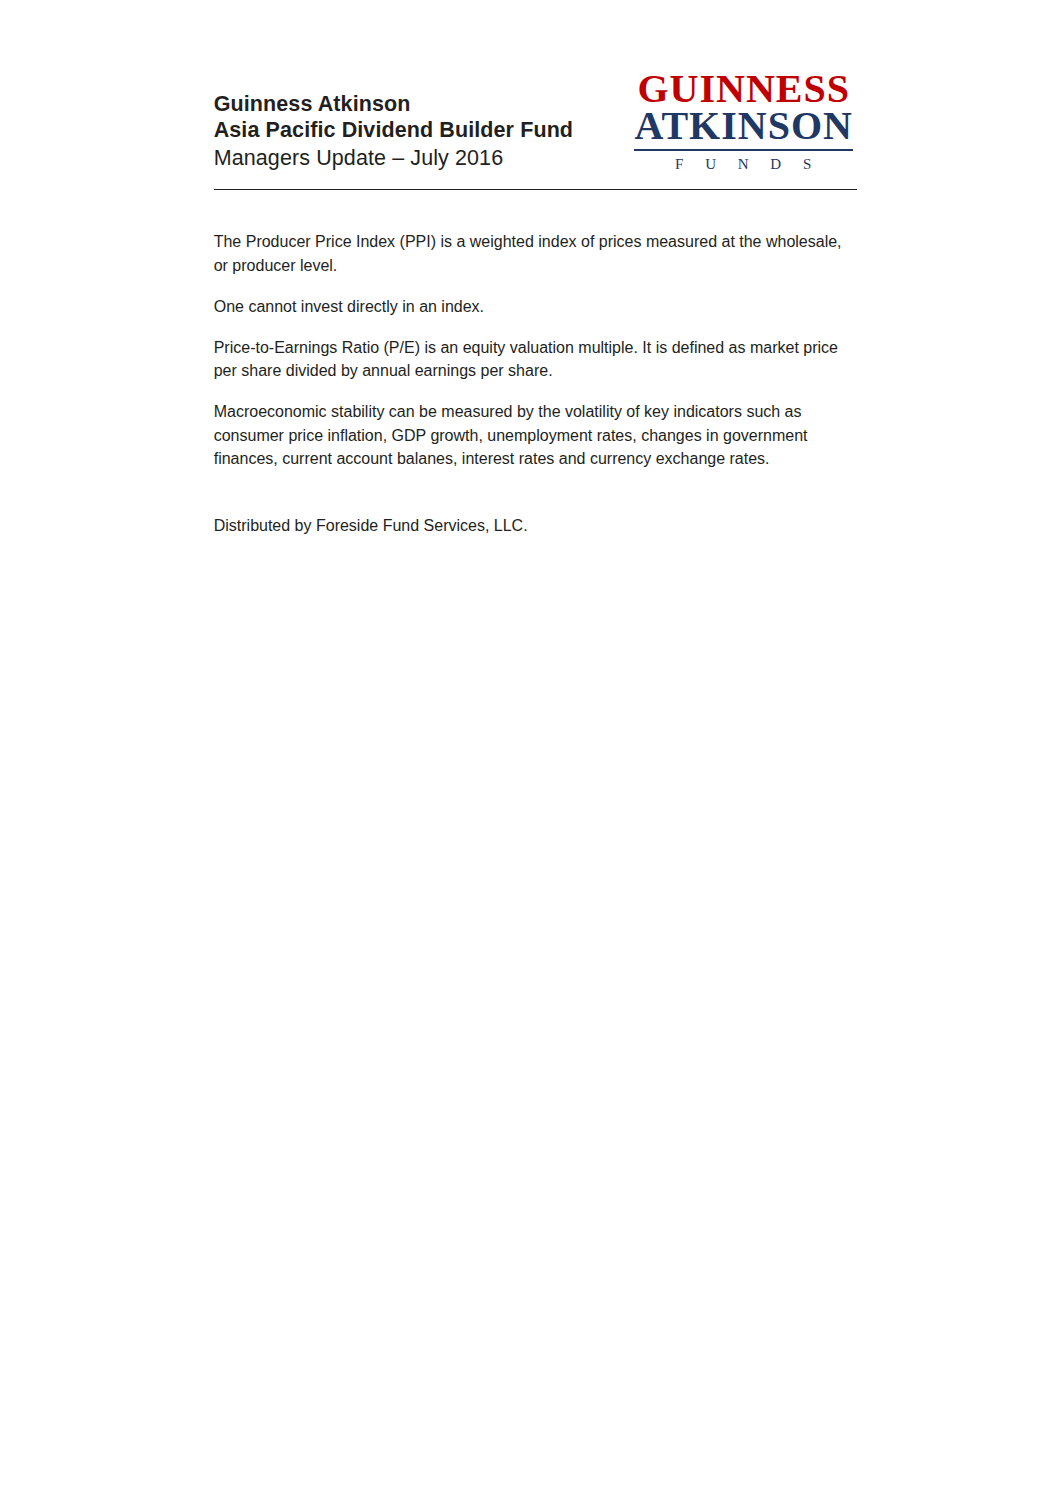Guinness Atkinson
Asia Pacific Dividend Builder Fund
Managers Update – July 2016
GUINNESS
ATKINSON
F U N D S
The Producer Price Index (PPI) is a weighted index of prices measured at the wholesale,
or producer level.
One cannot invest directly in an index.
Price-to-Earnings Ratio (P/E) is an equity valuation multiple. It is defined as market price per share divided by annual earnings per share.
Macroeconomic stability can be measured by the volatility of key indicators such as consumer price inflation, GDP growth, unemployment rates, changes in government finances, current account balanes, interest rates and currency exchange rates.
Distributed by Foreside Fund Services, LLC.